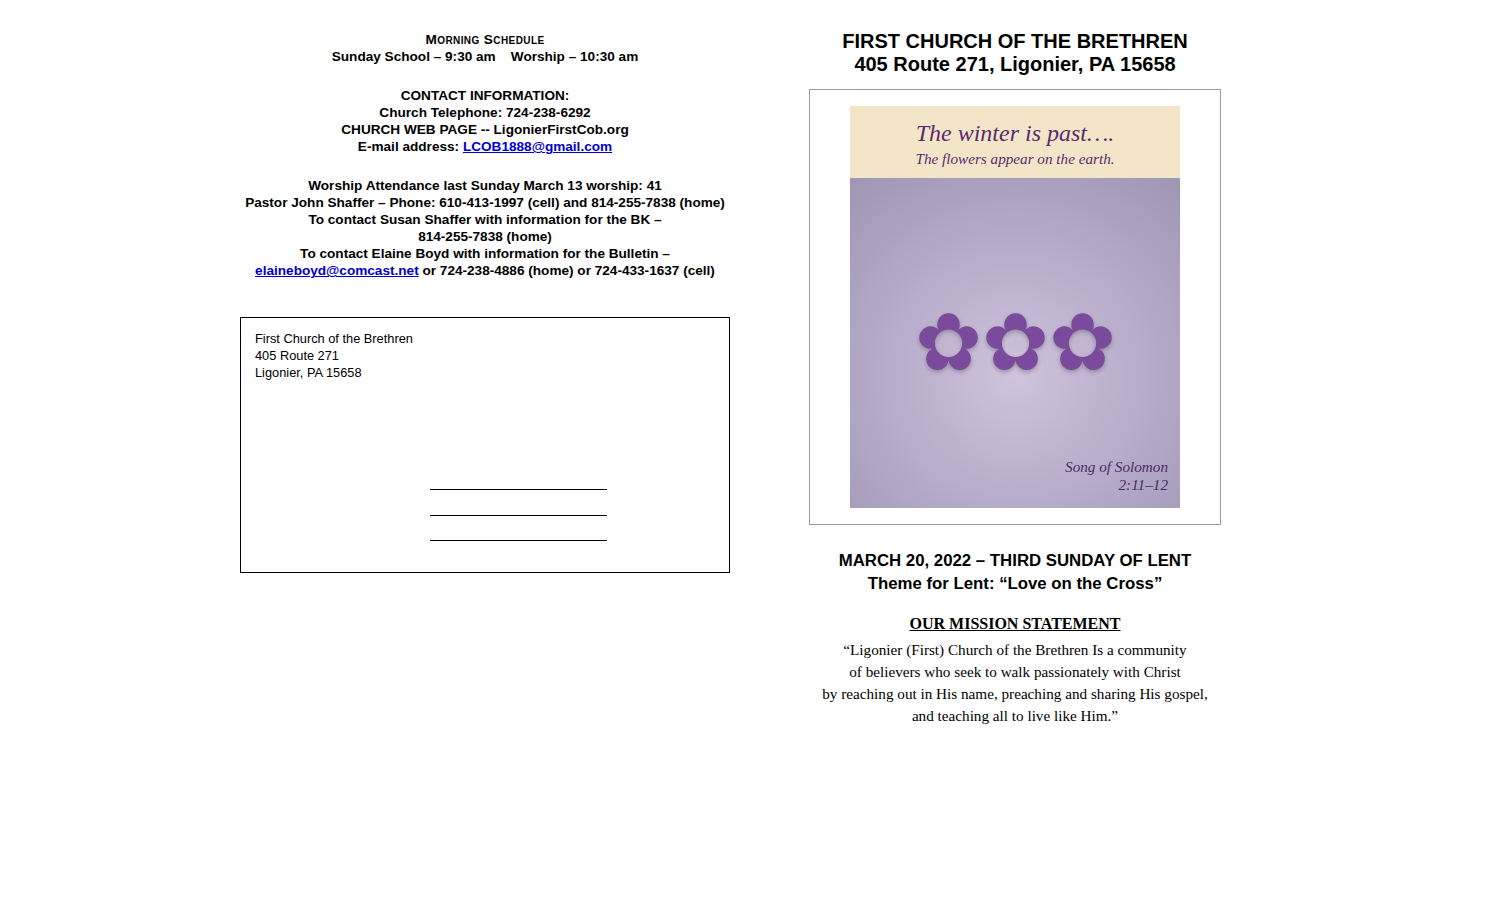Morning Schedule
Sunday School – 9:30 am Worship – 10:30 am
CONTACT INFORMATION:
Church Telephone: 724-238-6292
CHURCH WEB PAGE -- LigonierFirstCob.org
E-mail address: LCOB1888@gmail.com
Worship Attendance last Sunday March 13 worship: 41
Pastor John Shaffer – Phone: 610-413-1997 (cell) and 814-255-7838 (home)
To contact Susan Shaffer with information for the BK –
814-255-7838 (home)
To contact Elaine Boyd with information for the Bulletin –
elaineboyd@comcast.net or 724-238-4886 (home) or 724-433-1637 (cell)
First Church of the Brethren
405 Route 271
Ligonier, PA 15658
FIRST CHURCH OF THE BRETHREN
405 Route 271, Ligonier, PA 15658
The winter is past….
The flowers appear on the earth.
✿✿✿
Song of Solomon
2:11–12
MARCH 20, 2022 – THIRD SUNDAY OF LENT
Theme for Lent: “Love on the Cross”
OUR MISSION STATEMENT
“Ligonier (First) Church of the Brethren Is a community
of believers who seek to walk passionately with Christ
by reaching out in His name, preaching and sharing His gospel,
and teaching all to live like Him.”